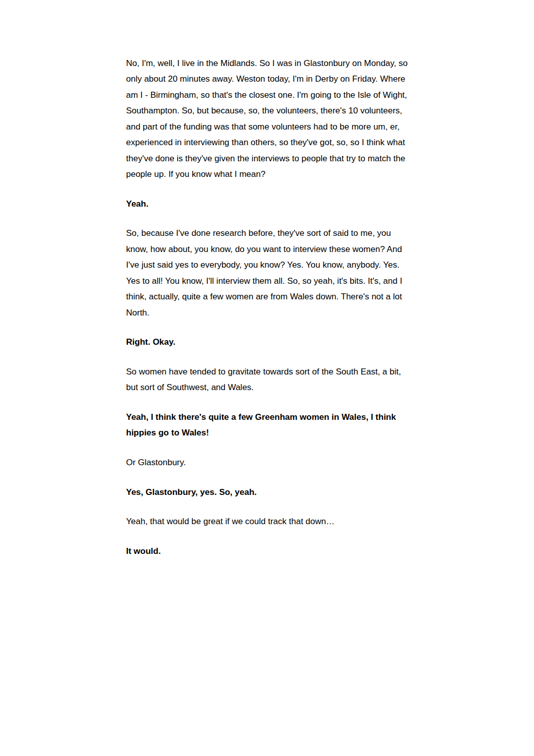No, I'm, well, I live in the Midlands. So I was in Glastonbury on Monday, so only about 20 minutes away. Weston today, I'm in Derby on Friday. Where am I - Birmingham, so that's the closest one. I'm going to the Isle of Wight, Southampton. So, but because, so, the volunteers, there's 10 volunteers, and part of the funding was that some volunteers had to be more um, er, experienced in interviewing than others, so they've got, so, so I think what they've done is they've given the interviews to people that try to match the people up. If you know what I mean?
Yeah.
So, because I've done research before, they've sort of said to me, you know, how about, you know, do you want to interview these women? And I've just said yes to everybody, you know? Yes. You know, anybody. Yes. Yes to all! You know, I'll interview them all. So, so yeah, it's bits. It's, and I think, actually, quite a few women are from Wales down. There's not a lot North.
Right. Okay.
So women have tended to gravitate towards sort of the South East, a bit, but sort of Southwest, and Wales.
Yeah, I think there's quite a few Greenham women in Wales, I think hippies go to Wales!
Or Glastonbury.
Yes, Glastonbury, yes. So, yeah.
Yeah, that would be great if we could track that down…
It would.